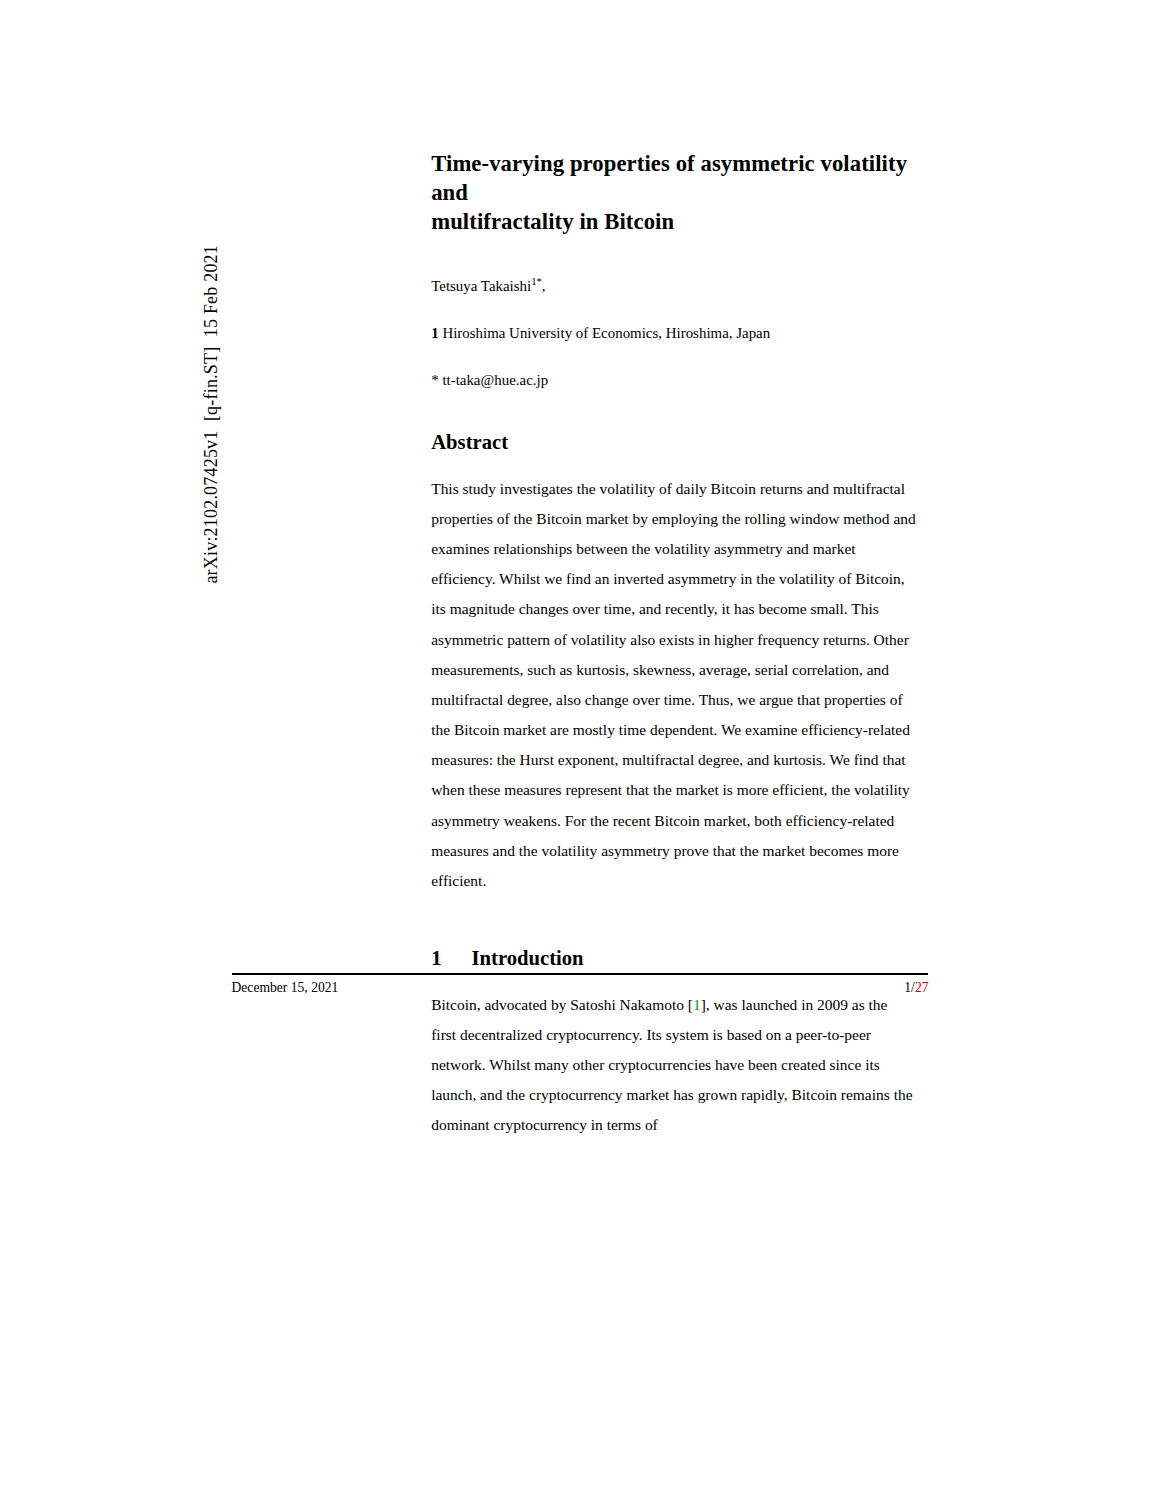arXiv:2102.07425v1 [q-fin.ST] 15 Feb 2021
Time-varying properties of asymmetric volatility and
multifractality in Bitcoin
Tetsuya Takaishi1*,
1 Hiroshima University of Economics, Hiroshima, Japan
* tt-taka@hue.ac.jp
Abstract
This study investigates the volatility of daily Bitcoin returns and multifractal properties of the Bitcoin market by employing the rolling window method and examines relationships between the volatility asymmetry and market efficiency. Whilst we find an inverted asymmetry in the volatility of Bitcoin, its magnitude changes over time, and recently, it has become small. This asymmetric pattern of volatility also exists in higher frequency returns. Other measurements, such as kurtosis, skewness, average, serial correlation, and multifractal degree, also change over time. Thus, we argue that properties of the Bitcoin market are mostly time dependent. We examine efficiency-related measures: the Hurst exponent, multifractal degree, and kurtosis. We find that when these measures represent that the market is more efficient, the volatility asymmetry weakens. For the recent Bitcoin market, both efficiency-related measures and the volatility asymmetry prove that the market becomes more efficient.
1 Introduction
Bitcoin, advocated by Satoshi Nakamoto [1], was launched in 2009 as the first decentralized cryptocurrency. Its system is based on a peer-to-peer network. Whilst many other cryptocurrencies have been created since its launch, and the cryptocurrency market has grown rapidly, Bitcoin remains the dominant cryptocurrency in terms of
December 15, 2021 1/27